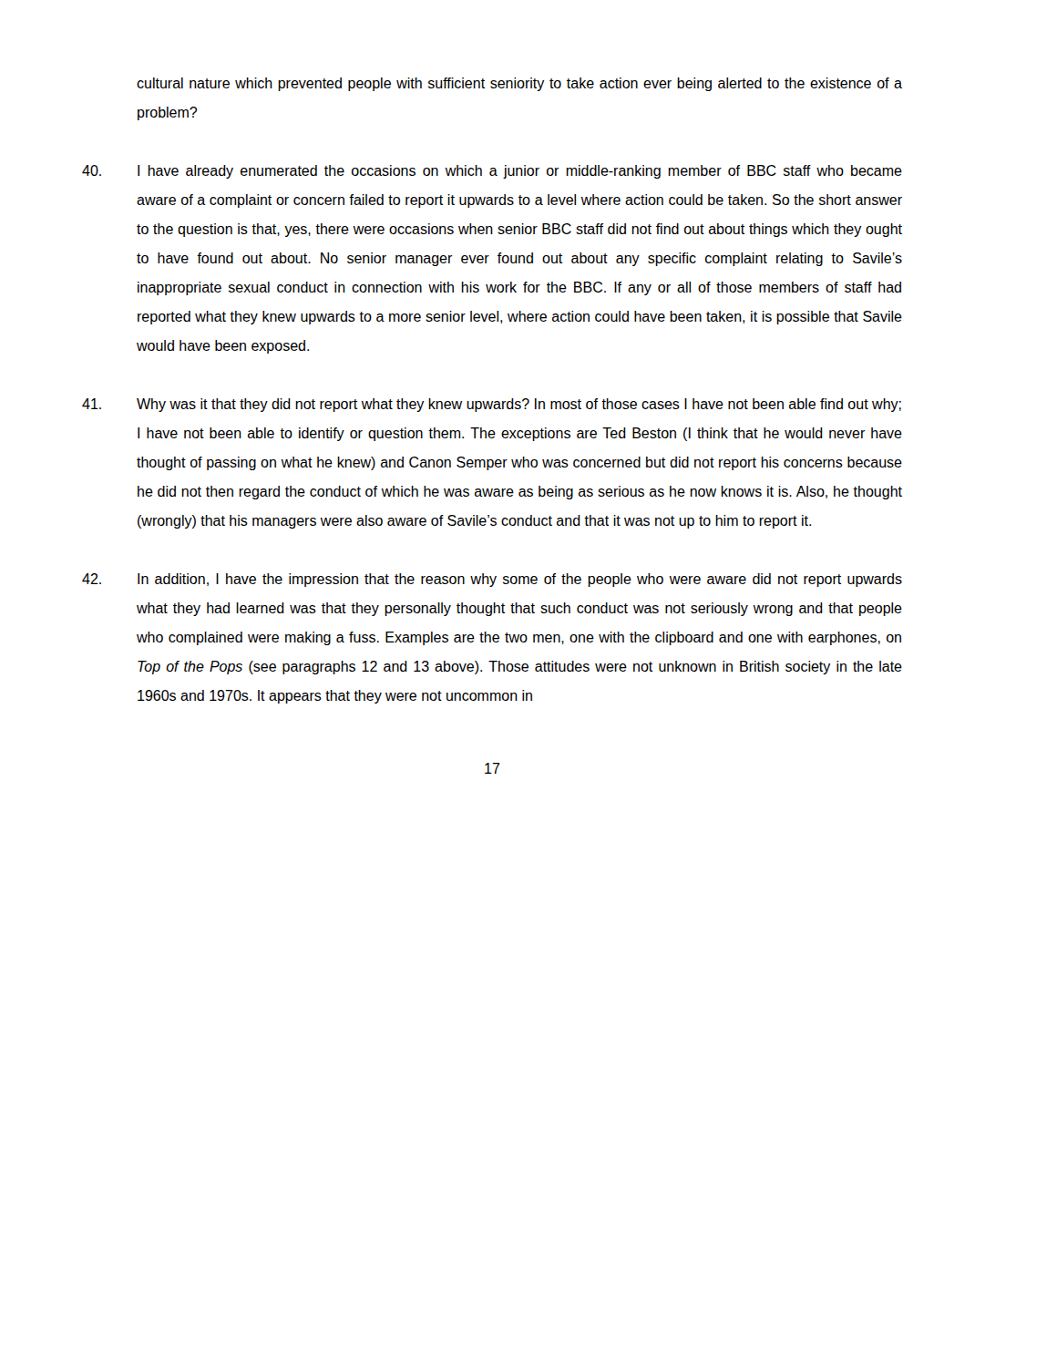cultural nature which prevented people with sufficient seniority to take action ever being alerted to the existence of a problem?
40. I have already enumerated the occasions on which a junior or middle-ranking member of BBC staff who became aware of a complaint or concern failed to report it upwards to a level where action could be taken. So the short answer to the question is that, yes, there were occasions when senior BBC staff did not find out about things which they ought to have found out about. No senior manager ever found out about any specific complaint relating to Savile’s inappropriate sexual conduct in connection with his work for the BBC. If any or all of those members of staff had reported what they knew upwards to a more senior level, where action could have been taken, it is possible that Savile would have been exposed.
41. Why was it that they did not report what they knew upwards? In most of those cases I have not been able find out why; I have not been able to identify or question them. The exceptions are Ted Beston (I think that he would never have thought of passing on what he knew) and Canon Semper who was concerned but did not report his concerns because he did not then regard the conduct of which he was aware as being as serious as he now knows it is. Also, he thought (wrongly) that his managers were also aware of Savile’s conduct and that it was not up to him to report it.
42. In addition, I have the impression that the reason why some of the people who were aware did not report upwards what they had learned was that they personally thought that such conduct was not seriously wrong and that people who complained were making a fuss. Examples are the two men, one with the clipboard and one with earphones, on Top of the Pops (see paragraphs 12 and 13 above). Those attitudes were not unknown in British society in the late 1960s and 1970s. It appears that they were not uncommon in
17